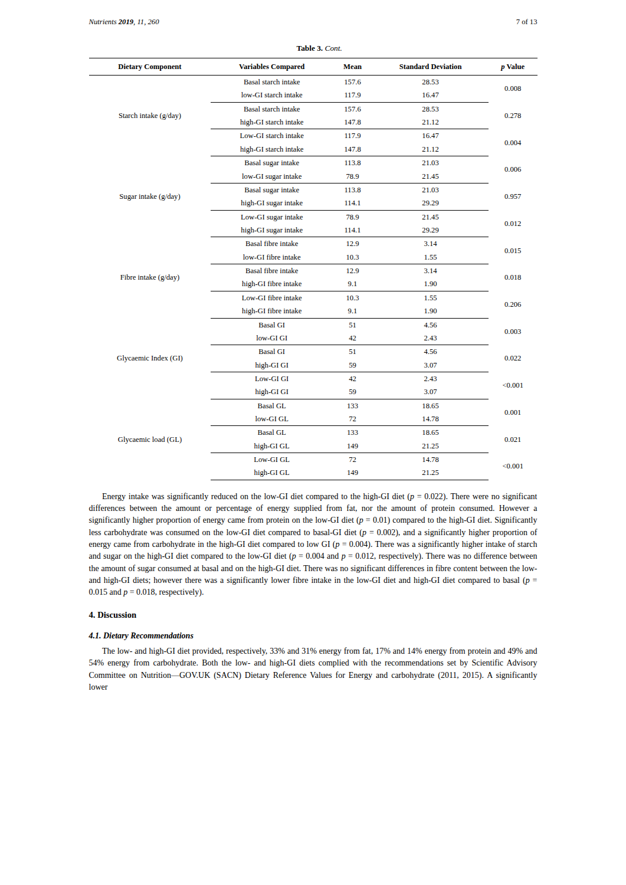Nutrients 2019, 11, 260 7 of 13
Table 3. Cont.
| Dietary Component | Variables Compared | Mean | Standard Deviation | p Value |
| --- | --- | --- | --- | --- |
| Starch intake (g/day) | Basal starch intake | 157.6 | 28.53 | 0.008 |
| low-GI starch intake | 117.9 | 16.47 |
| Basal starch intake | 157.6 | 28.53 | 0.278 |
| high-GI starch intake | 147.8 | 21.12 |
| Low-GI starch intake | 117.9 | 16.47 | 0.004 |
| high-GI starch intake | 147.8 | 21.12 |
| Sugar intake (g/day) | Basal sugar intake | 113.8 | 21.03 | 0.006 |
| low-GI sugar intake | 78.9 | 21.45 |
| Basal sugar intake | 113.8 | 21.03 | 0.957 |
| high-GI sugar intake | 114.1 | 29.29 |
| Low-GI sugar intake | 78.9 | 21.45 | 0.012 |
| high-GI sugar intake | 114.1 | 29.29 |
| Fibre intake (g/day) | Basal fibre intake | 12.9 | 3.14 | 0.015 |
| low-GI fibre intake | 10.3 | 1.55 |
| Basal fibre intake | 12.9 | 3.14 | 0.018 |
| high-GI fibre intake | 9.1 | 1.90 |
| Low-GI fibre intake | 10.3 | 1.55 | 0.206 |
| high-GI fibre intake | 9.1 | 1.90 |
| Glycaemic Index (GI) | Basal GI | 51 | 4.56 | 0.003 |
| low-GI GI | 42 | 2.43 |
| Basal GI | 51 | 4.56 | 0.022 |
| high-GI GI | 59 | 3.07 |
| Low-GI GI | 42 | 2.43 | <0.001 |
| high-GI GI | 59 | 3.07 |
| Glycaemic load (GL) | Basal GL | 133 | 18.65 | 0.001 |
| low-GI GL | 72 | 14.78 |
| Basal GL | 133 | 18.65 | 0.021 |
| high-GI GL | 149 | 21.25 |
| Low-GI GL | 72 | 14.78 | <0.001 |
| high-GI GL | 149 | 21.25 |
Energy intake was significantly reduced on the low-GI diet compared to the high-GI diet (p = 0.022). There were no significant differences between the amount or percentage of energy supplied from fat, nor the amount of protein consumed. However a significantly higher proportion of energy came from protein on the low-GI diet (p = 0.01) compared to the high-GI diet. Significantly less carbohydrate was consumed on the low-GI diet compared to basal-GI diet (p = 0.002), and a significantly higher proportion of energy came from carbohydrate in the high-GI diet compared to low GI (p = 0.004). There was a significantly higher intake of starch and sugar on the high-GI diet compared to the low-GI diet (p = 0.004 and p = 0.012, respectively). There was no difference between the amount of sugar consumed at basal and on the high-GI diet. There was no significant differences in fibre content between the low- and high-GI diets; however there was a significantly lower fibre intake in the low-GI diet and high-GI diet compared to basal (p = 0.015 and p = 0.018, respectively).
4. Discussion
4.1. Dietary Recommendations
The low- and high-GI diet provided, respectively, 33% and 31% energy from fat, 17% and 14% energy from protein and 49% and 54% energy from carbohydrate. Both the low- and high-GI diets complied with the recommendations set by Scientific Advisory Committee on Nutrition—GOV.UK (SACN) Dietary Reference Values for Energy and carbohydrate (2011, 2015). A significantly lower